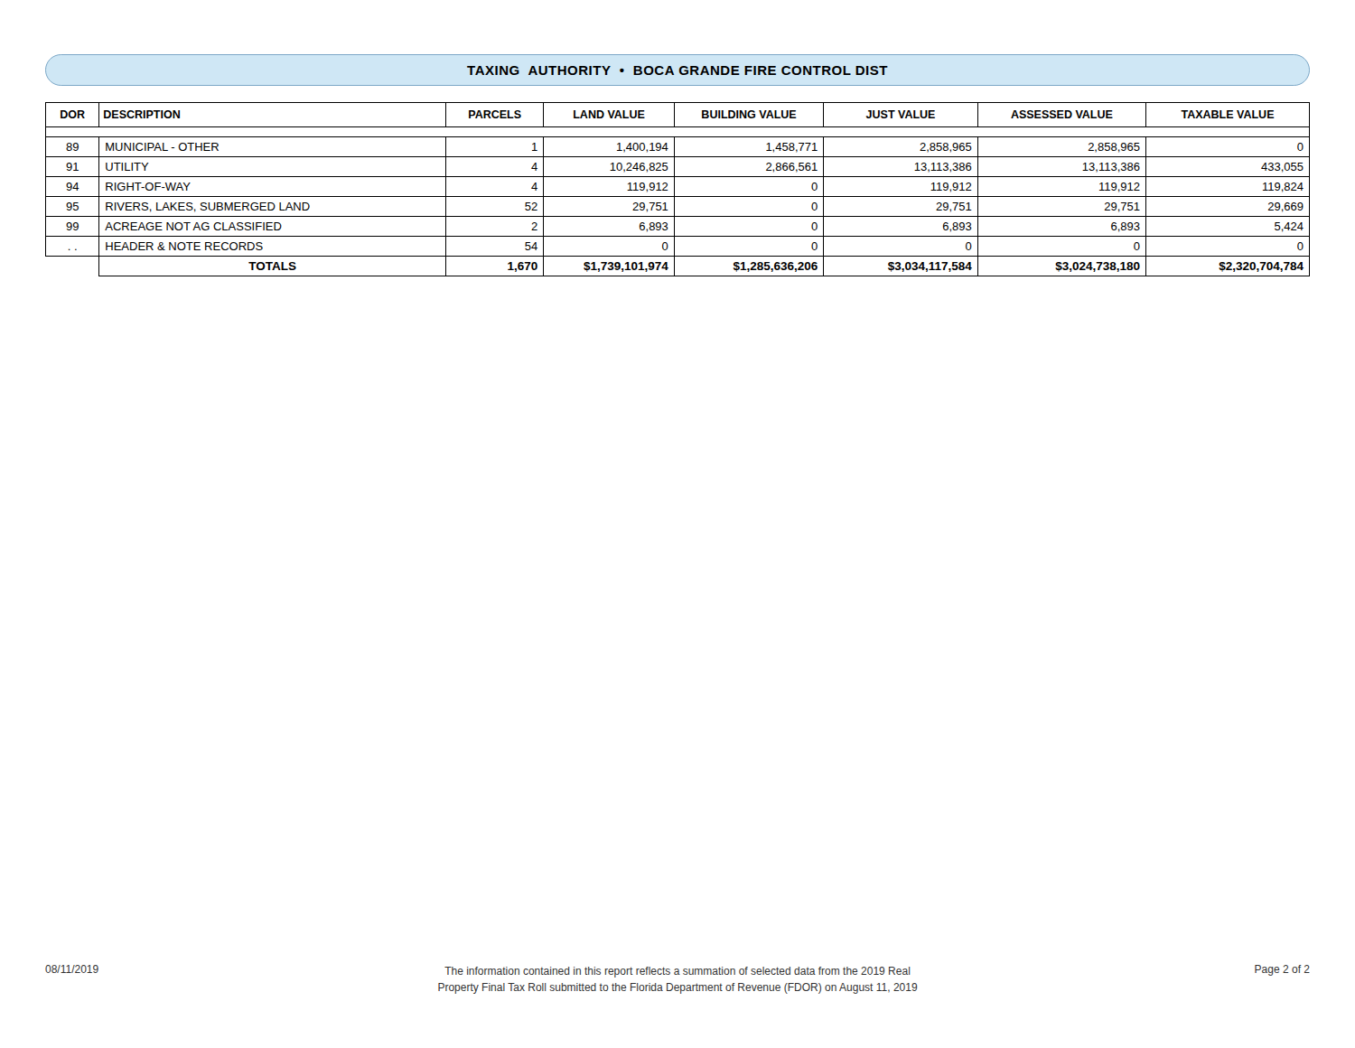TAXING AUTHORITY • BOCA GRANDE FIRE CONTROL DIST
| DOR | DESCRIPTION | PARCELS | LAND VALUE | BUILDING VALUE | JUST VALUE | ASSESSED VALUE | TAXABLE VALUE |
| --- | --- | --- | --- | --- | --- | --- | --- |
| 89 | MUNICIPAL - OTHER | 1 | 1,400,194 | 1,458,771 | 2,858,965 | 2,858,965 | 0 |
| 91 | UTILITY | 4 | 10,246,825 | 2,866,561 | 13,113,386 | 13,113,386 | 433,055 |
| 94 | RIGHT-OF-WAY | 4 | 119,912 | 0 | 119,912 | 119,912 | 119,824 |
| 95 | RIVERS, LAKES, SUBMERGED LAND | 52 | 29,751 | 0 | 29,751 | 29,751 | 29,669 |
| 99 | ACREAGE NOT AG CLASSIFIED | 2 | 6,893 | 0 | 6,893 | 6,893 | 5,424 |
| . . | HEADER & NOTE RECORDS | 54 | 0 | 0 | 0 | 0 | 0 |
| | TOTALS | 1,670 | $1,739,101,974 | $1,285,636,206 | $3,034,117,584 | $3,024,738,180 | $2,320,704,784 |
08/11/2019
The information contained in this report reflects a summation of selected data from the 2019 Real
Property Final Tax Roll submitted to the Florida Department of Revenue (FDOR) on August 11, 2019
Page 2 of 2